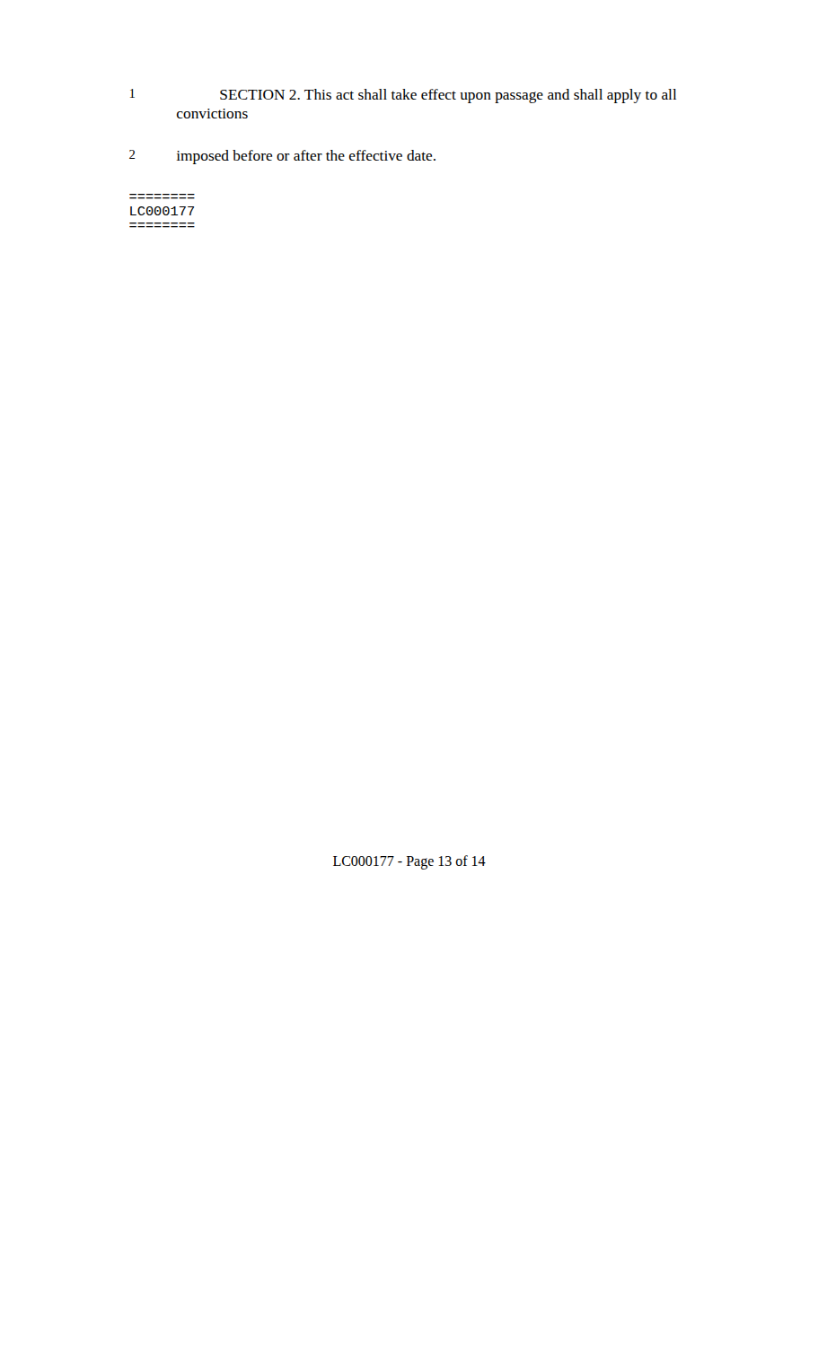SECTION 2. This act shall take effect upon passage and shall apply to all convictions
imposed before or after the effective date.
========
LC000177
========
LC000177 - Page 13 of 14